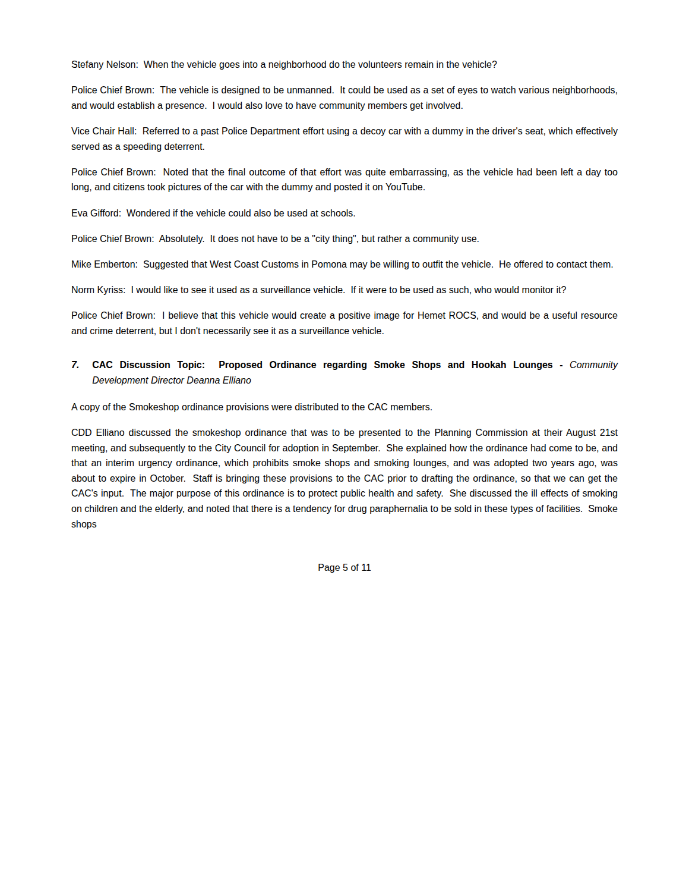Stefany Nelson: When the vehicle goes into a neighborhood do the volunteers remain in the vehicle?
Police Chief Brown: The vehicle is designed to be unmanned. It could be used as a set of eyes to watch various neighborhoods, and would establish a presence. I would also love to have community members get involved.
Vice Chair Hall: Referred to a past Police Department effort using a decoy car with a dummy in the driver's seat, which effectively served as a speeding deterrent.
Police Chief Brown: Noted that the final outcome of that effort was quite embarrassing, as the vehicle had been left a day too long, and citizens took pictures of the car with the dummy and posted it on YouTube.
Eva Gifford: Wondered if the vehicle could also be used at schools.
Police Chief Brown: Absolutely. It does not have to be a "city thing", but rather a community use.
Mike Emberton: Suggested that West Coast Customs in Pomona may be willing to outfit the vehicle. He offered to contact them.
Norm Kyriss: I would like to see it used as a surveillance vehicle. If it were to be used as such, who would monitor it?
Police Chief Brown: I believe that this vehicle would create a positive image for Hemet ROCS, and would be a useful resource and crime deterrent, but I don't necessarily see it as a surveillance vehicle.
7. CAC Discussion Topic: Proposed Ordinance regarding Smoke Shops and Hookah Lounges - Community Development Director Deanna Elliano
A copy of the Smokeshop ordinance provisions were distributed to the CAC members.
CDD Elliano discussed the smokeshop ordinance that was to be presented to the Planning Commission at their August 21st meeting, and subsequently to the City Council for adoption in September. She explained how the ordinance had come to be, and that an interim urgency ordinance, which prohibits smoke shops and smoking lounges, and was adopted two years ago, was about to expire in October. Staff is bringing these provisions to the CAC prior to drafting the ordinance, so that we can get the CAC's input. The major purpose of this ordinance is to protect public health and safety. She discussed the ill effects of smoking on children and the elderly, and noted that there is a tendency for drug paraphernalia to be sold in these types of facilities. Smoke shops
Page 5 of 11